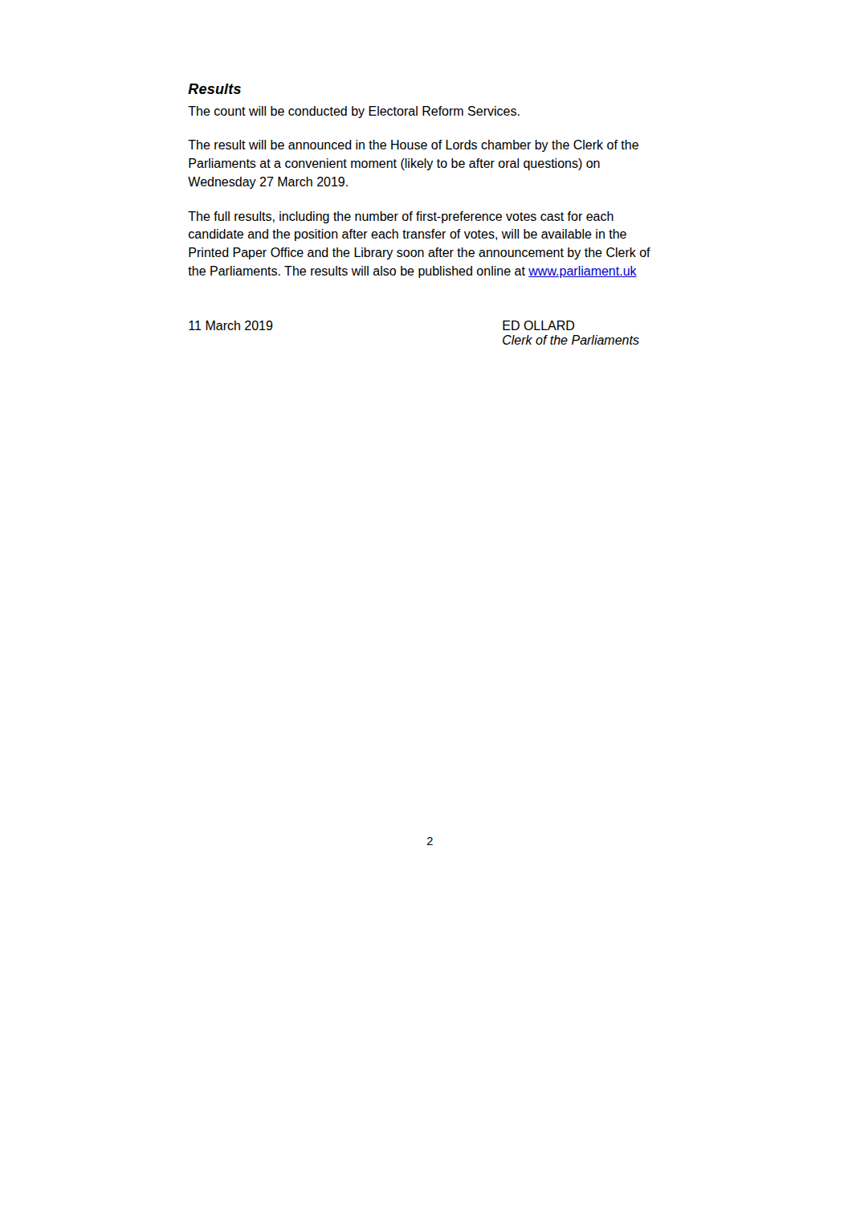Results
The count will be conducted by Electoral Reform Services.
The result will be announced in the House of Lords chamber by the Clerk of the Parliaments at a convenient moment (likely to be after oral questions) on Wednesday 27 March 2019.
The full results, including the number of first-preference votes cast for each candidate and the position after each transfer of votes, will be available in the Printed Paper Office and the Library soon after the announcement by the Clerk of the Parliaments. The results will also be published online at www.parliament.uk
11 March 2019
ED OLLARD
Clerk of the Parliaments
2